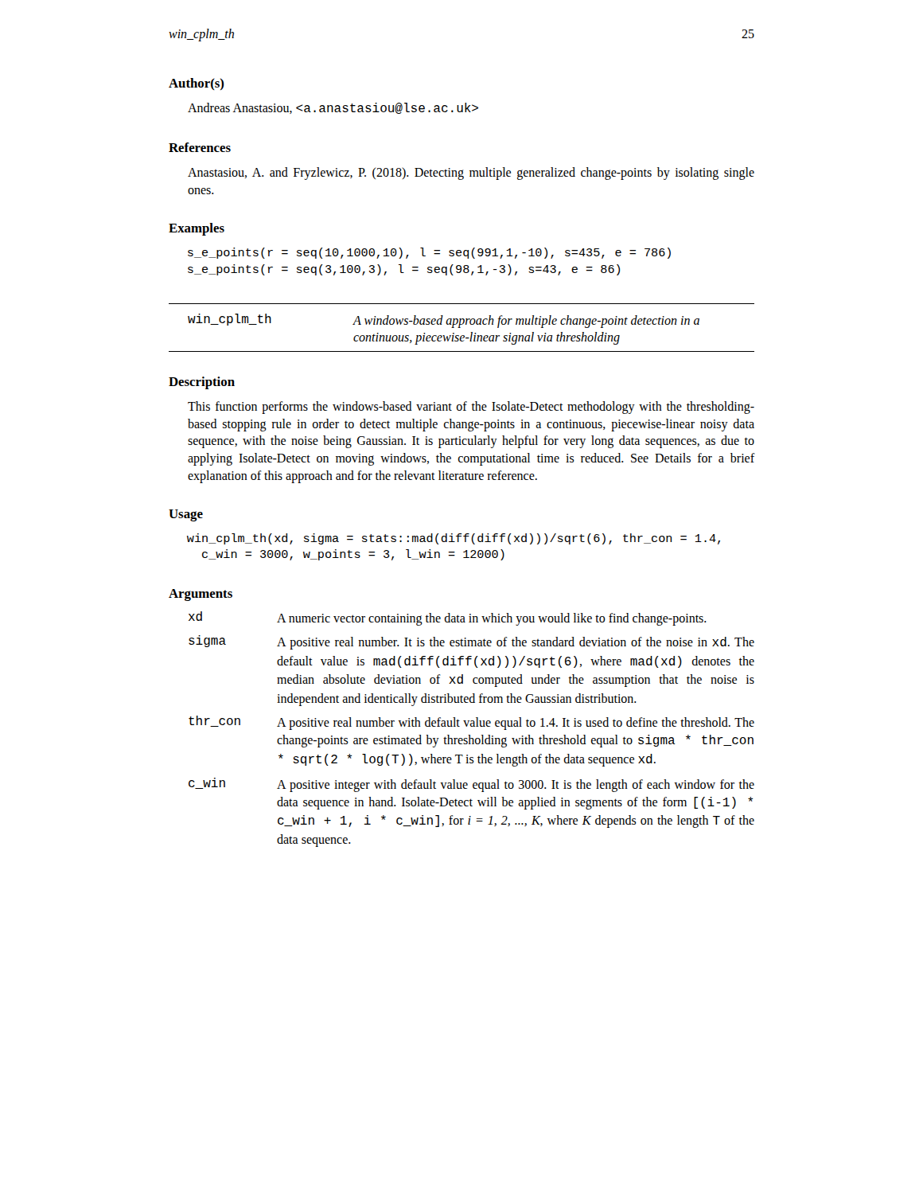win_cplm_th 25
Author(s)
Andreas Anastasiou, <a.anastasiou@lse.ac.uk>
References
Anastasiou, A. and Fryzlewicz, P. (2018). Detecting multiple generalized change-points by isolating single ones.
Examples
s_e_points(r = seq(10,1000,10), l = seq(991,1,-10), s=435, e = 786)
s_e_points(r = seq(3,100,3), l = seq(98,1,-3), s=43, e = 86)
win_cplm_th
A windows-based approach for multiple change-point detection in a continuous, piecewise-linear signal via thresholding
Description
This function performs the windows-based variant of the Isolate-Detect methodology with the thresholding-based stopping rule in order to detect multiple change-points in a continuous, piecewise-linear noisy data sequence, with the noise being Gaussian. It is particularly helpful for very long data sequences, as due to applying Isolate-Detect on moving windows, the computational time is reduced. See Details for a brief explanation of this approach and for the relevant literature reference.
Usage
win_cplm_th(xd, sigma = stats::mad(diff(diff(xd)))/sqrt(6), thr_con = 1.4,
  c_win = 3000, w_points = 3, l_win = 12000)
Arguments
xd
A numeric vector containing the data in which you would like to find change-points.
sigma
A positive real number. It is the estimate of the standard deviation of the noise in xd. The default value is mad(diff(diff(xd)))/sqrt(6), where mad(xd) denotes the median absolute deviation of xd computed under the assumption that the noise is independent and identically distributed from the Gaussian distribution.
thr_con
A positive real number with default value equal to 1.4. It is used to define the threshold. The change-points are estimated by thresholding with threshold equal to sigma * thr_con * sqrt(2 * log(T)), where T is the length of the data sequence xd.
c_win
A positive integer with default value equal to 3000. It is the length of each window for the data sequence in hand. Isolate-Detect will be applied in segments of the form [(i-1) * c_win + 1, i * c_win], for i = 1, 2, ..., K, where K depends on the length T of the data sequence.